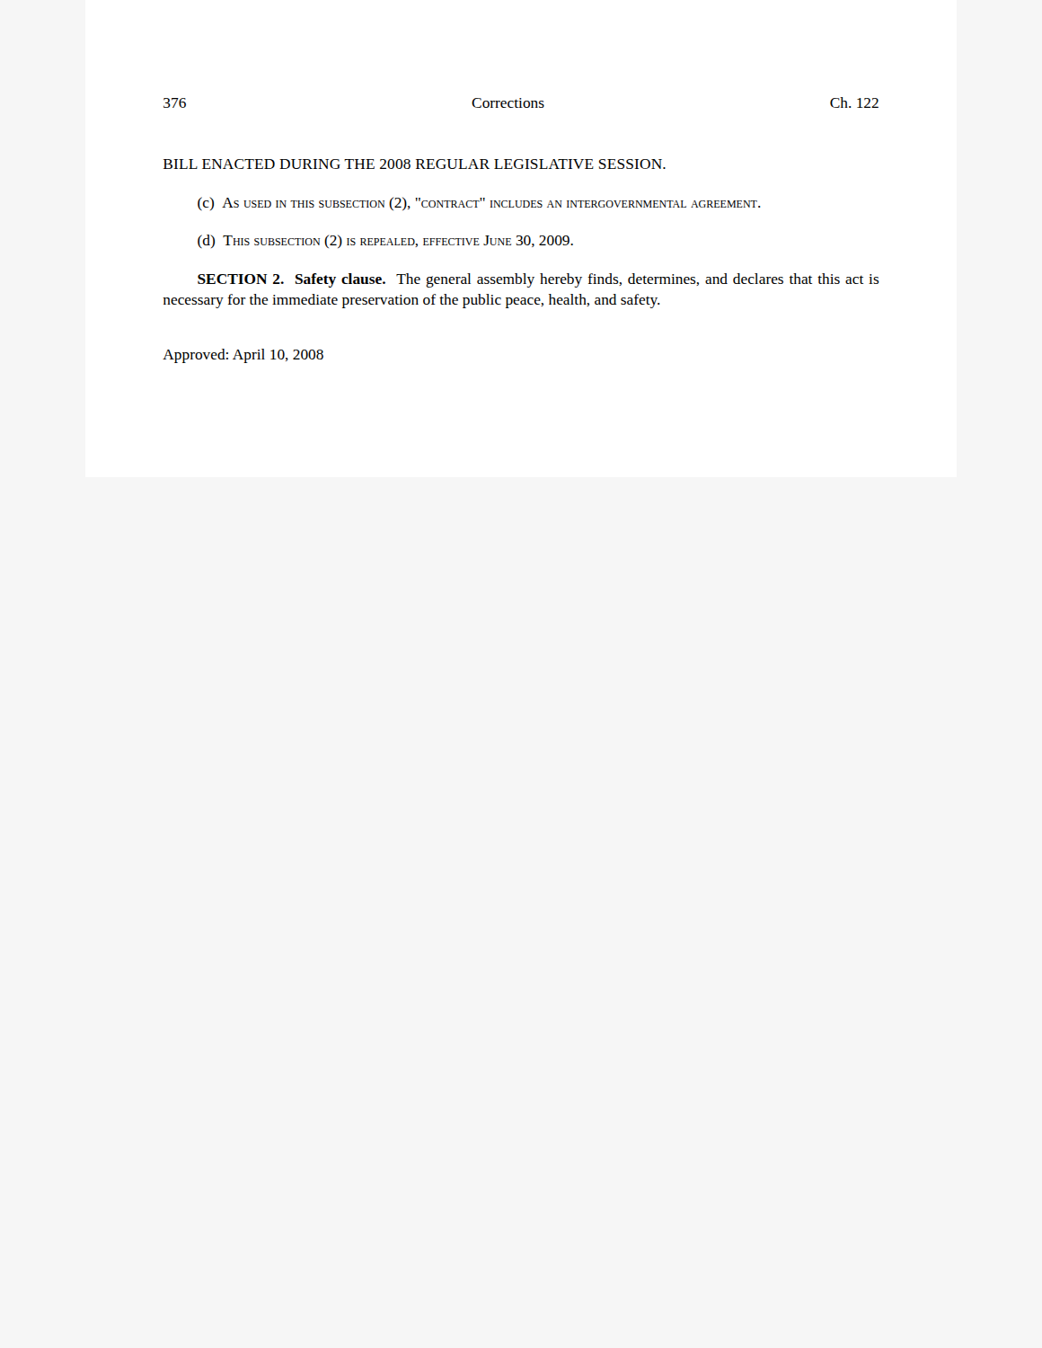376 Corrections Ch. 122
BILL ENACTED DURING THE 2008 REGULAR LEGISLATIVE SESSION.
(c) As used in this subsection (2), "contract" includes an intergovernmental agreement.
(d) This subsection (2) is repealed, effective June 30, 2009.
SECTION 2. Safety clause. The general assembly hereby finds, determines, and declares that this act is necessary for the immediate preservation of the public peace, health, and safety.
Approved: April 10, 2008